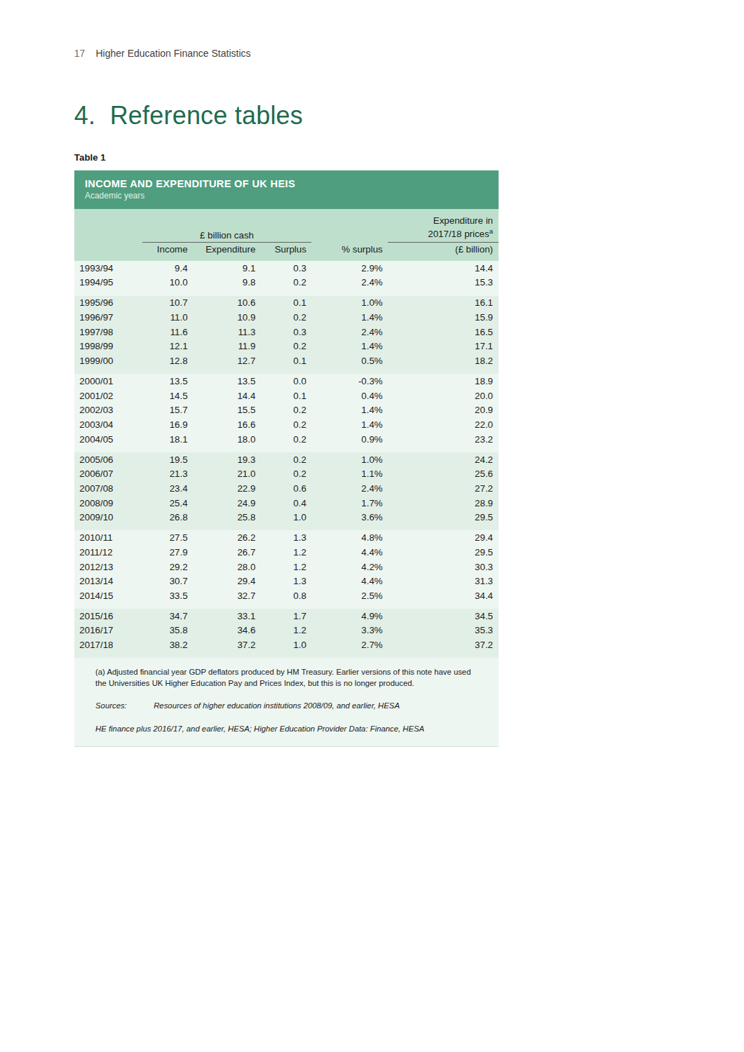17 Higher Education Finance Statistics
4. Reference tables
Table 1
INCOME AND EXPENDITURE OF UK HEIS
Academic years
| | £ billion cash | | Expenditure in 2017/18 prices a |
| --- | --- | --- | --- |
| | Income | Expenditure | Surplus | % surplus | (£ billion) |
| 1993/94 | 9.4 | 9.1 | 0.3 | 2.9% | 14.4 |
| 1994/95 | 10.0 | 9.8 | 0.2 | 2.4% | 15.3 |
| 1995/96 | 10.7 | 10.6 | 0.1 | 1.0% | 16.1 |
| 1996/97 | 11.0 | 10.9 | 0.2 | 1.4% | 15.9 |
| 1997/98 | 11.6 | 11.3 | 0.3 | 2.4% | 16.5 |
| 1998/99 | 12.1 | 11.9 | 0.2 | 1.4% | 17.1 |
| 1999/00 | 12.8 | 12.7 | 0.1 | 0.5% | 18.2 |
| 2000/01 | 13.5 | 13.5 | 0.0 | -0.3% | 18.9 |
| 2001/02 | 14.5 | 14.4 | 0.1 | 0.4% | 20.0 |
| 2002/03 | 15.7 | 15.5 | 0.2 | 1.4% | 20.9 |
| 2003/04 | 16.9 | 16.6 | 0.2 | 1.4% | 22.0 |
| 2004/05 | 18.1 | 18.0 | 0.2 | 0.9% | 23.2 |
| 2005/06 | 19.5 | 19.3 | 0.2 | 1.0% | 24.2 |
| 2006/07 | 21.3 | 21.0 | 0.2 | 1.1% | 25.6 |
| 2007/08 | 23.4 | 22.9 | 0.6 | 2.4% | 27.2 |
| 2008/09 | 25.4 | 24.9 | 0.4 | 1.7% | 28.9 |
| 2009/10 | 26.8 | 25.8 | 1.0 | 3.6% | 29.5 |
| 2010/11 | 27.5 | 26.2 | 1.3 | 4.8% | 29.4 |
| 2011/12 | 27.9 | 26.7 | 1.2 | 4.4% | 29.5 |
| 2012/13 | 29.2 | 28.0 | 1.2 | 4.2% | 30.3 |
| 2013/14 | 30.7 | 29.4 | 1.3 | 4.4% | 31.3 |
| 2014/15 | 33.5 | 32.7 | 0.8 | 2.5% | 34.4 |
| 2015/16 | 34.7 | 33.1 | 1.7 | 4.9% | 34.5 |
| 2016/17 | 35.8 | 34.6 | 1.2 | 3.3% | 35.3 |
| 2017/18 | 38.2 | 37.2 | 1.0 | 2.7% | 37.2 |
(a) Adjusted financial year GDP deflators produced by HM Treasury. Earlier versions of this note have used the Universities UK Higher Education Pay and Prices Index, but this is no longer produced.
Sources: Resources of higher education institutions 2008/09, and earlier, HESA
HE finance plus 2016/17, and earlier, HESA; Higher Education Provider Data: Finance, HESA